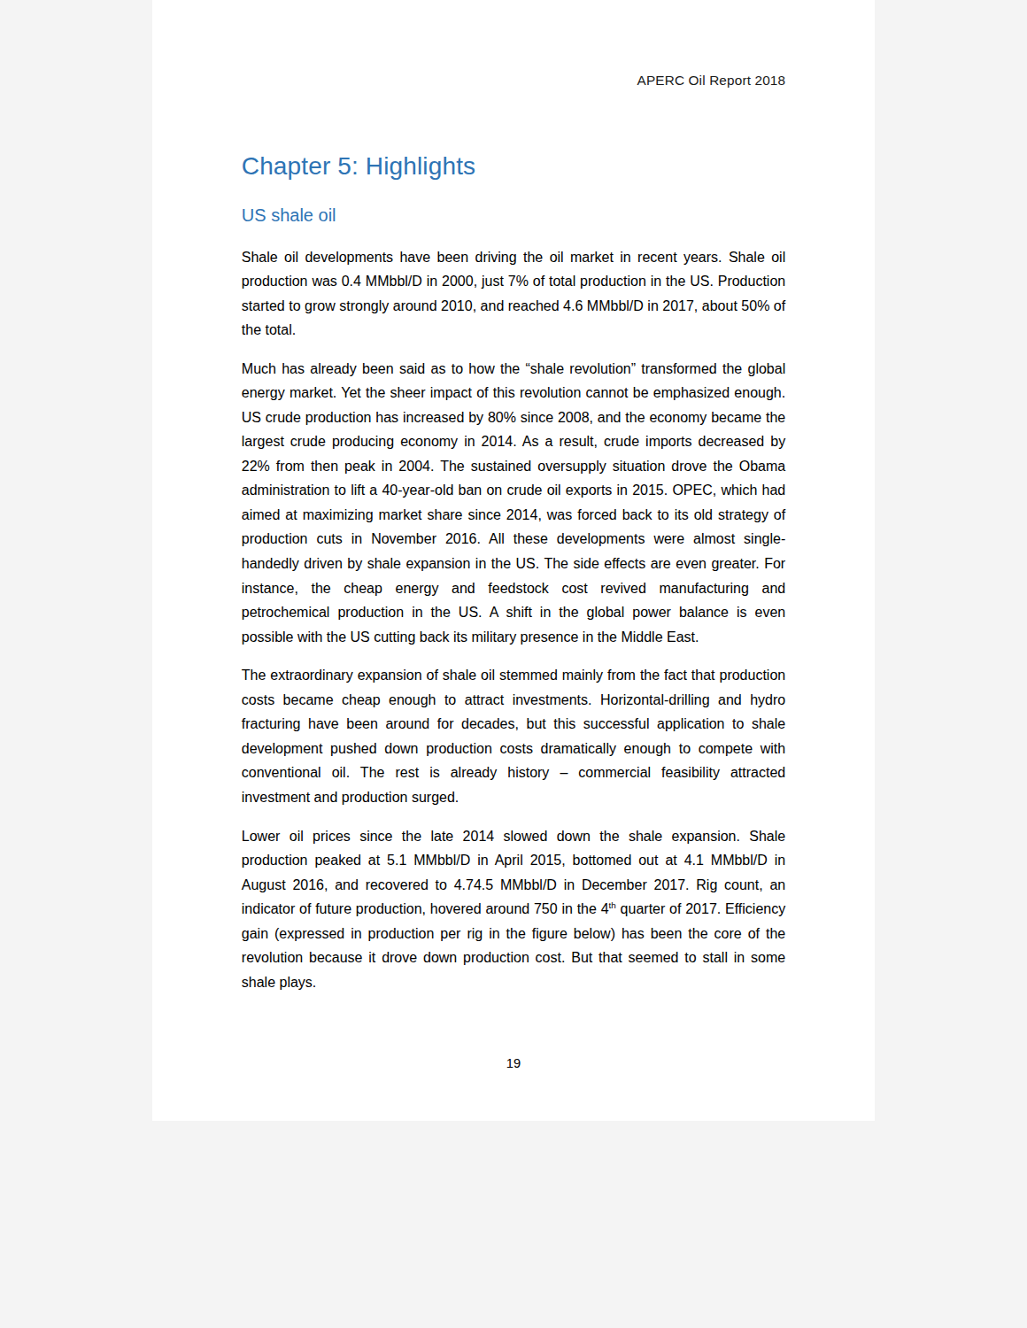APERC Oil Report 2018
Chapter 5: Highlights
US shale oil
Shale oil developments have been driving the oil market in recent years. Shale oil production was 0.4 MMbbl/D in 2000, just 7% of total production in the US. Production started to grow strongly around 2010, and reached 4.6 MMbbl/D in 2017, about 50% of the total.
Much has already been said as to how the “shale revolution” transformed the global energy market. Yet the sheer impact of this revolution cannot be emphasized enough. US crude production has increased by 80% since 2008, and the economy became the largest crude producing economy in 2014. As a result, crude imports decreased by 22% from then peak in 2004. The sustained oversupply situation drove the Obama administration to lift a 40-year-old ban on crude oil exports in 2015. OPEC, which had aimed at maximizing market share since 2014, was forced back to its old strategy of production cuts in November 2016. All these developments were almost single-handedly driven by shale expansion in the US. The side effects are even greater. For instance, the cheap energy and feedstock cost revived manufacturing and petrochemical production in the US. A shift in the global power balance is even possible with the US cutting back its military presence in the Middle East.
The extraordinary expansion of shale oil stemmed mainly from the fact that production costs became cheap enough to attract investments. Horizontal-drilling and hydro fracturing have been around for decades, but this successful application to shale development pushed down production costs dramatically enough to compete with conventional oil. The rest is already history – commercial feasibility attracted investment and production surged.
Lower oil prices since the late 2014 slowed down the shale expansion. Shale production peaked at 5.1 MMbbl/D in April 2015, bottomed out at 4.1 MMbbl/D in August 2016, and recovered to 4.74.5 MMbbl/D in December 2017. Rig count, an indicator of future production, hovered around 750 in the 4th quarter of 2017. Efficiency gain (expressed in production per rig in the figure below) has been the core of the revolution because it drove down production cost. But that seemed to stall in some shale plays.
19